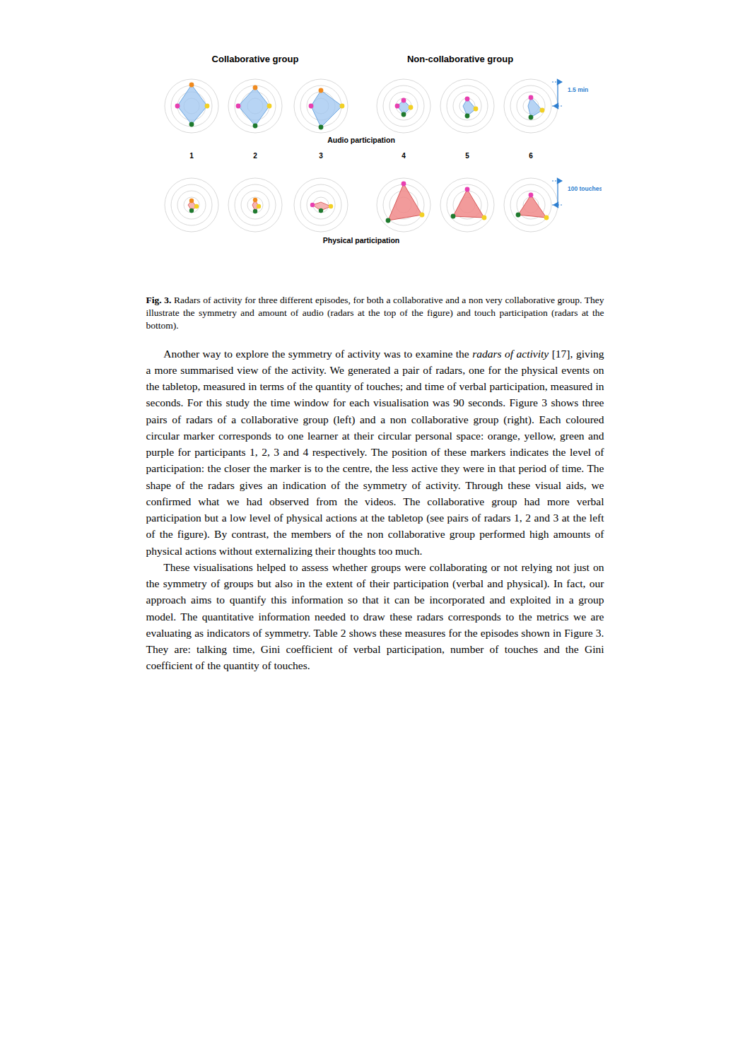Collaborative group Non-collaborative group 1.5 min Audio participation 1 2 3 4 5 6 100 touches Physical participation
Fig. 3. Radars of activity for three different episodes, for both a collaborative and a non very collaborative group. They illustrate the symmetry and amount of audio (radars at the top of the figure) and touch participation (radars at the bottom).
Another way to explore the symmetry of activity was to examine the radars of activity [17], giving a more summarised view of the activity. We generated a pair of radars, one for the physical events on the tabletop, measured in terms of the quantity of touches; and time of verbal participation, measured in seconds. For this study the time window for each visualisation was 90 seconds. Figure 3 shows three pairs of radars of a collaborative group (left) and a non collaborative group (right). Each coloured circular marker corresponds to one learner at their circular personal space: orange, yellow, green and purple for participants 1, 2, 3 and 4 respectively. The position of these markers indicates the level of participation: the closer the marker is to the centre, the less active they were in that period of time. The shape of the radars gives an indication of the symmetry of activity. Through these visual aids, we confirmed what we had observed from the videos. The collaborative group had more verbal participation but a low level of physical actions at the tabletop (see pairs of radars 1, 2 and 3 at the left of the figure). By contrast, the members of the non collaborative group performed high amounts of physical actions without externalizing their thoughts too much.
These visualisations helped to assess whether groups were collaborating or not relying not just on the symmetry of groups but also in the extent of their participation (verbal and physical). In fact, our approach aims to quantify this information so that it can be incorporated and exploited in a group model. The quantitative information needed to draw these radars corresponds to the metrics we are evaluating as indicators of symmetry. Table 2 shows these measures for the episodes shown in Figure 3. They are: talking time, Gini coefficient of verbal participation, number of touches and the Gini coefficient of the quantity of touches.